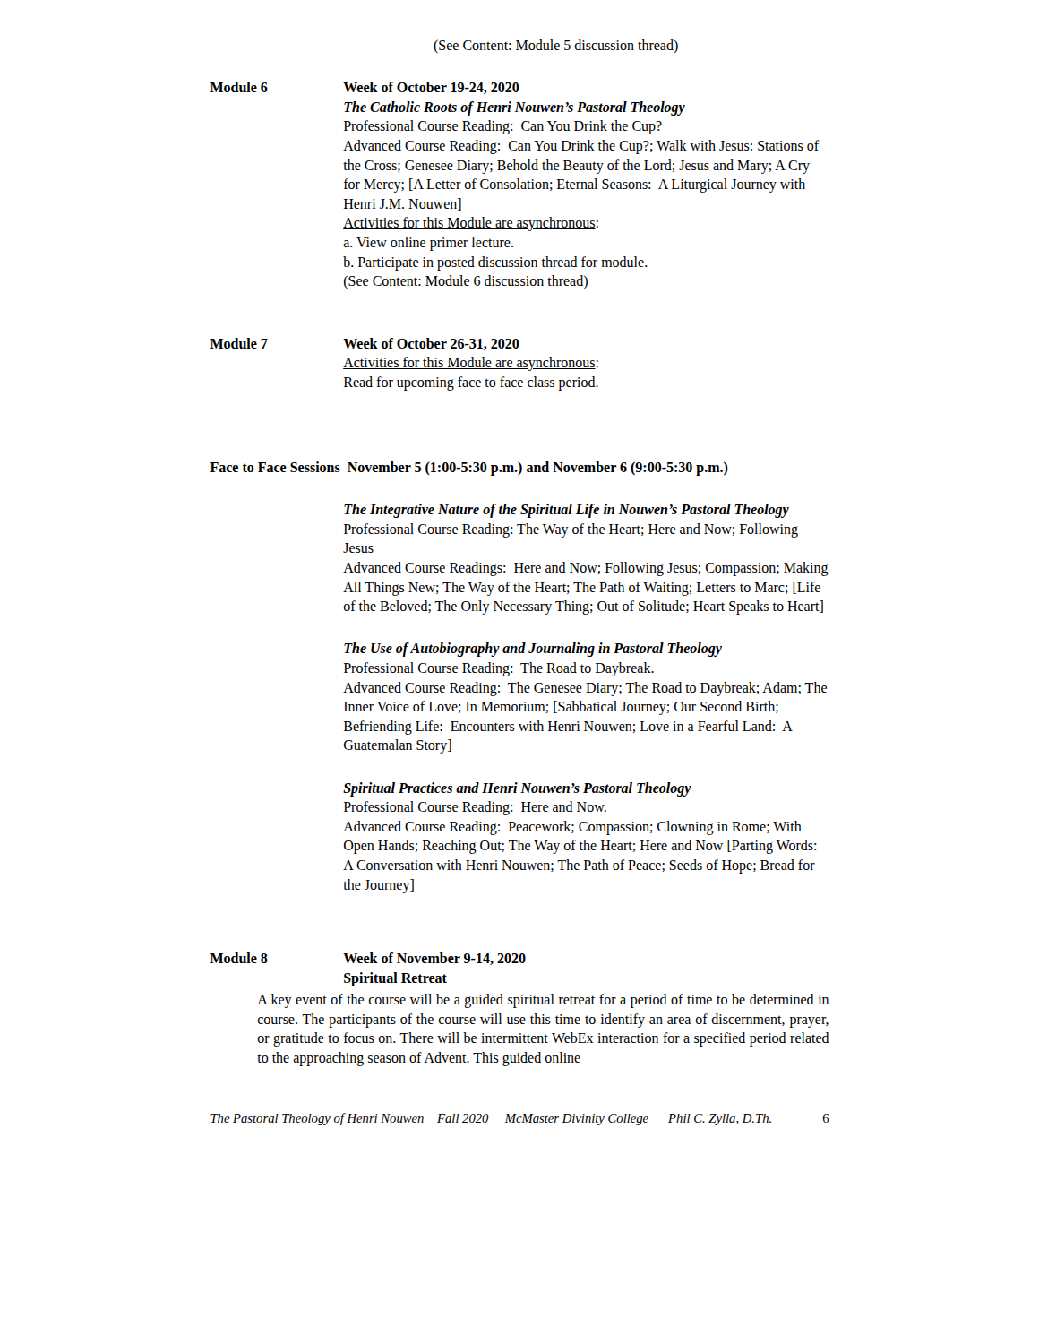(See Content: Module 5 discussion thread)
Module 6
Week of October 19-24, 2020
The Catholic Roots of Henri Nouwen’s Pastoral Theology
Professional Course Reading: Can You Drink the Cup?
Advanced Course Reading: Can You Drink the Cup?; Walk with Jesus: Stations of the Cross; Genesee Diary; Behold the Beauty of the Lord; Jesus and Mary; A Cry for Mercy; [A Letter of Consolation; Eternal Seasons: A Liturgical Journey with Henri J.M. Nouwen]
Activities for this Module are asynchronous:
a. View online primer lecture.
b. Participate in posted discussion thread for module.
(See Content: Module 6 discussion thread)
Module 7
Week of October 26-31, 2020
Activities for this Module are asynchronous:
Read for upcoming face to face class period.
Face to Face Sessions November 5 (1:00-5:30 p.m.) and November 6 (9:00-5:30 p.m.)
The Integrative Nature of the Spiritual Life in Nouwen’s Pastoral Theology
Professional Course Reading: The Way of the Heart; Here and Now; Following Jesus
Advanced Course Readings: Here and Now; Following Jesus; Compassion; Making All Things New; The Way of the Heart; The Path of Waiting; Letters to Marc; [Life of the Beloved; The Only Necessary Thing; Out of Solitude; Heart Speaks to Heart]
The Use of Autobiography and Journaling in Pastoral Theology
Professional Course Reading: The Road to Daybreak.
Advanced Course Reading: The Genesee Diary; The Road to Daybreak; Adam; The Inner Voice of Love; In Memorium; [Sabbatical Journey; Our Second Birth; Befriending Life: Encounters with Henri Nouwen; Love in a Fearful Land: A Guatemalan Story]
Spiritual Practices and Henri Nouwen’s Pastoral Theology
Professional Course Reading: Here and Now.
Advanced Course Reading: Peacework; Compassion; Clowning in Rome; With Open Hands; Reaching Out; The Way of the Heart; Here and Now [Parting Words: A Conversation with Henri Nouwen; The Path of Peace; Seeds of Hope; Bread for the Journey]
Module 8
Week of November 9-14, 2020
Spiritual Retreat
A key event of the course will be a guided spiritual retreat for a period of time to be determined in course. The participants of the course will use this time to identify an area of discernment, prayer, or gratitude to focus on. There will be intermittent WebEx interaction for a specified period related to the approaching season of Advent. This guided online
The Pastoral Theology of Henri Nouwen Fall 2020 McMaster Divinity College Phil C. Zylla, D.Th. 6